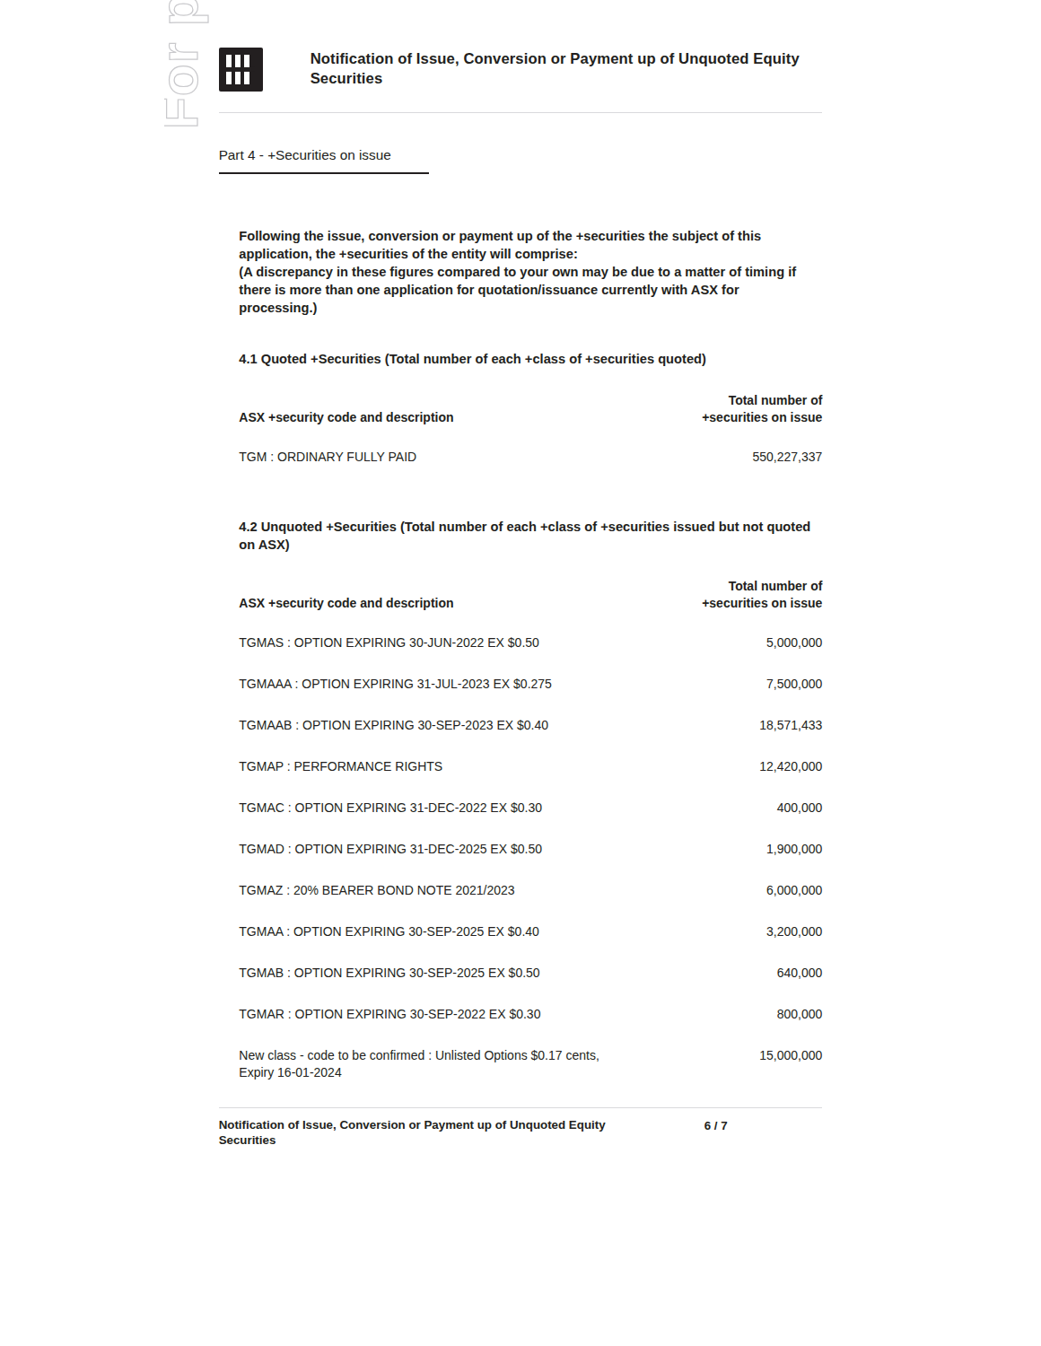For personal use only
Notification of Issue, Conversion or Payment up of Unquoted Equity Securities
Part 4 - +Securities on issue
Following the issue, conversion or payment up of the +securities the subject of this application, the +securities of the entity will comprise:
(A discrepancy in these figures compared to your own may be due to a matter of timing if there is more than one application for quotation/issuance currently with ASX for processing.)
4.1 Quoted +Securities (Total number of each +class of +securities quoted)
| ASX +security code and description | Total number of +securities on issue |
| --- | --- |
| TGM : ORDINARY FULLY PAID | 550,227,337 |
4.2 Unquoted +Securities (Total number of each +class of +securities issued but not quoted on ASX)
| ASX +security code and description | Total number of +securities on issue |
| --- | --- |
| TGMAS : OPTION EXPIRING 30-JUN-2022 EX $0.50 | 5,000,000 |
| TGMAAA : OPTION EXPIRING 31-JUL-2023 EX $0.275 | 7,500,000 |
| TGMAAB : OPTION EXPIRING 30-SEP-2023 EX $0.40 | 18,571,433 |
| TGMAP : PERFORMANCE RIGHTS | 12,420,000 |
| TGMAC : OPTION EXPIRING 31-DEC-2022 EX $0.30 | 400,000 |
| TGMAD : OPTION EXPIRING 31-DEC-2025 EX $0.50 | 1,900,000 |
| TGMAZ : 20% BEARER BOND NOTE 2021/2023 | 6,000,000 |
| TGMAA : OPTION EXPIRING 30-SEP-2025 EX $0.40 | 3,200,000 |
| TGMAB : OPTION EXPIRING 30-SEP-2025 EX $0.50 | 640,000 |
| TGMAR : OPTION EXPIRING 30-SEP-2022 EX $0.30 | 800,000 |
| New class - code to be confirmed : Unlisted Options $0.17 cents, Expiry 16-01-2024 | 15,000,000 |
Notification of Issue, Conversion or Payment up of Unquoted Equity Securities
6 / 7